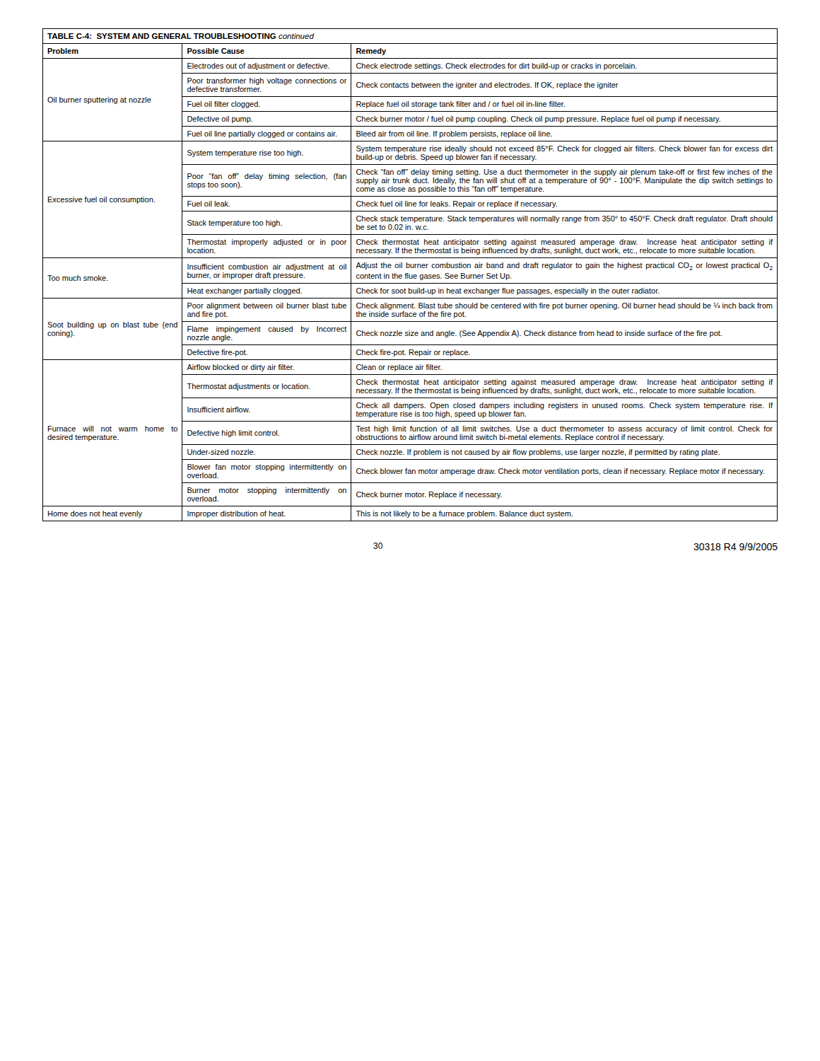TABLE C-4: SYSTEM AND GENERAL TROUBLESHOOTING continued
| Problem | Possible Cause | Remedy |
| --- | --- | --- |
| Oil burner sputtering at nozzle | Electrodes out of adjustment or defective. | Check electrode settings. Check electrodes for dirt build-up or cracks in porcelain. |
| Poor transformer high voltage connections or defective transformer. | Check contacts between the igniter and electrodes. If OK, replace the igniter |
| Fuel oil filter clogged. | Replace fuel oil storage tank filter and / or fuel oil in-line filter. |
| Defective oil pump. | Check burner motor / fuel oil pump coupling. Check oil pump pressure. Replace fuel oil pump if necessary. |
| Fuel oil line partially clogged or contains air. | Bleed air from oil line. If problem persists, replace oil line. |
| Excessive fuel oil consumption. | System temperature rise too high. | System temperature rise ideally should not exceed 85°F. Check for clogged air filters. Check blower fan for excess dirt build-up or debris. Speed up blower fan if necessary. |
| Poor “fan off” delay timing selection, (fan stops too soon). | Check “fan off” delay timing setting. Use a duct thermometer in the supply air plenum take-off or first few inches of the supply air trunk duct. Ideally, the fan will shut off at a temperature of 90° - 100°F. Manipulate the dip switch settings to come as close as possible to this “fan off” temperature. |
| Fuel oil leak. | Check fuel oil line for leaks. Repair or replace if necessary. |
| Stack temperature too high. | Check stack temperature. Stack temperatures will normally range from 350° to 450°F. Check draft regulator. Draft should be set to 0.02 in. w.c. |
| Thermostat improperly adjusted or in poor location. | Check thermostat heat anticipator setting against measured amperage draw. Increase heat anticipator setting if necessary. If the thermostat is being influenced by drafts, sunlight, duct work, etc., relocate to more suitable location. |
| Too much smoke. | Insufficient combustion air adjustment at oil burner, or improper draft pressure. | Adjust the oil burner combustion air band and draft regulator to gain the highest practical CO 2 or lowest practical O 2 content in the flue gases. See Burner Set Up. |
| Heat exchanger partially clogged. | Check for soot build-up in heat exchanger flue passages, especially in the outer radiator. |
| Soot building up on blast tube (end coning). | Poor alignment between oil burner blast tube and fire pot. | Check alignment. Blast tube should be centered with fire pot burner opening. Oil burner head should be ¼ inch back from the inside surface of the fire pot. |
| Flame impingement caused by Incorrect nozzle angle. | Check nozzle size and angle. (See Appendix A). Check distance from head to inside surface of the fire pot. |
| Defective fire-pot. | Check fire-pot. Repair or replace. |
| Furnace will not warm home to desired temperature. | Airflow blocked or dirty air filter. | Clean or replace air filter. |
| Thermostat adjustments or location. | Check thermostat heat anticipator setting against measured amperage draw. Increase heat anticipator setting if necessary. If the thermostat is being influenced by drafts, sunlight, duct work, etc., relocate to more suitable location. |
| Insufficient airflow. | Check all dampers. Open closed dampers including registers in unused rooms. Check system temperature rise. If temperature rise is too high, speed up blower fan. |
| Defective high limit control. | Test high limit function of all limit switches. Use a duct thermometer to assess accuracy of limit control. Check for obstructions to airflow around limit switch bi-metal elements. Replace control if necessary. |
| Under-sized nozzle. | Check nozzle. If problem is not caused by air flow problems, use larger nozzle, if permitted by rating plate. |
| Blower fan motor stopping intermittently on overload. | Check blower fan motor amperage draw. Check motor ventilation ports, clean if necessary. Replace motor if necessary. |
| Burner motor stopping intermittently on overload. | Check burner motor. Replace if necessary. |
| Home does not heat evenly | Improper distribution of heat. | This is not likely to be a furnace problem. Balance duct system. |
30 30318 R4 9/9/2005